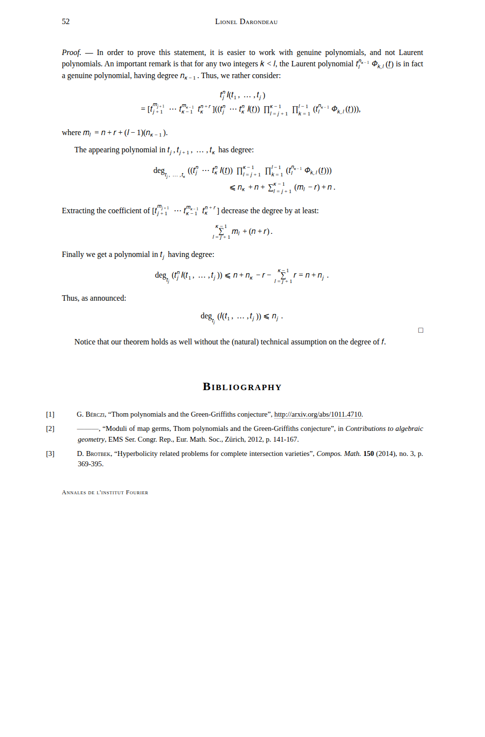52 Lionel Darondeau
Proof. — In order to prove this statement, it is easier to work with genuine polynomials, and not Laurent polynomials. An important remark is that for any two integers k<l, the Laurent polynomial tlnκ−1Φk,l(t_) is in fact a genuine polynomial, having degree nκ−1. Thus, we rather consider:
tjn I(t1,…,tj) = [ tj+1mj+1 ⋯ tκ−1mκ−1 tκn+r ] ( ( tjn⋯tκn I(t_) ) ∏ l=j+1 κ−1 ∏ k=1 l−1 ( tlnκ−1 Φk,l(t_) ) ) ,
where ml=n+r+(l−1)(nκ−1).
The appearing polynomial in tj,tj+1,…,tκ has degree:
degtj,…,tκ ( ( tjn⋯tκn I(t_) ) ∏ l=j+1 κ−1 ∏ k=1 l−1 ( tlnκ−1 Φk,l(t_) ) ) ⩽ nκ+n+ ∑ l=j+1 κ−1 (ml−r) +n.
Extracting the coefficient of [tj+1mj+1⋯tκ−1mκ−1tκn+r] decrease the degree by at least:
∑ l=j+1 κ−1 ml + (n+r) .
Finally we get a polynomial in tj having degree:
degtj ( tjnI(t1,…,tj) ) ⩽ n+nκ−r− ∑ l=j+1 κ−1 r = n+nj.
Thus, as announced:
degtj ( I(t1,…,tj) ) ⩽ nj. □
Notice that our theorem holds as well without the (natural) technical assumption on the degree of f.
Bibliography
[1] G. Bérczi, “Thom polynomials and the Green-Griffiths conjecture”, http://arxiv.org/abs/1011.4710.
[2] ———, “Moduli of map germs, Thom polynomials and the Green-Griffiths conjecture”, in Contributions to algebraic geometry, EMS Ser. Congr. Rep., Eur. Math. Soc., Zürich, 2012, p. 141-167.
[3] D. Brotbek, “Hyperbolicity related problems for complete intersection varieties”, Compos. Math. 150 (2014), no. 3, p. 369-395.
Annales de l'institut Fourier